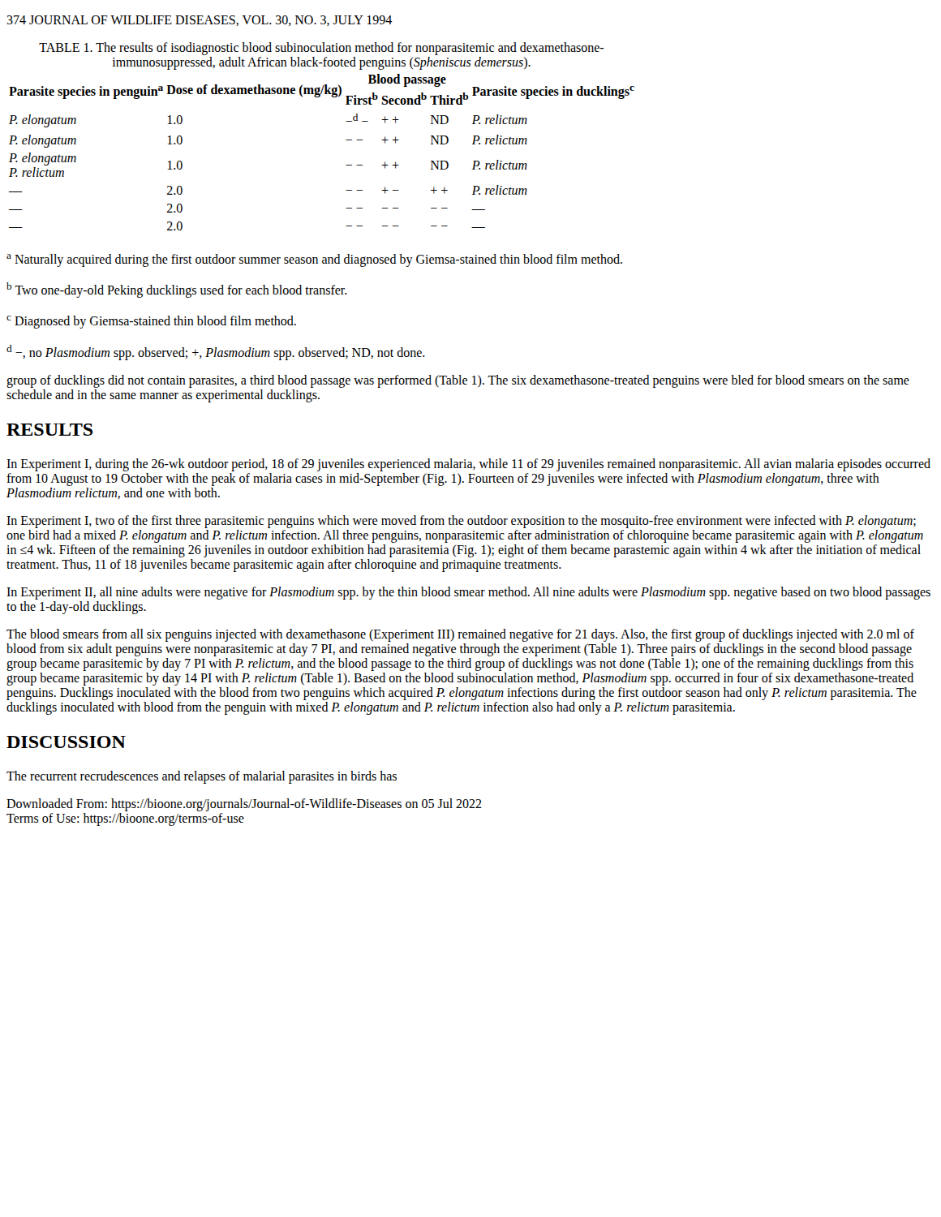374 JOURNAL OF WILDLIFE DISEASES, VOL. 30, NO. 3, JULY 1994
TABLE 1. The results of isodiagnostic blood subinoculation method for nonparasitemic and dexamethasone-immunosuppressed, adult African black-footed penguins ( Spheniscus demersus ).
| Parasite species in penguin a | Dose of dexamethasone (mg/kg) | Blood passage | Parasite species in ducklings c |
| --- | --- | --- | --- |
| First b | Second b | Third b |
| P. elongatum | 1.0 | − d − | + + | ND | P. relictum |
| P. elongatum | 1.0 | − − | + + | ND | P. relictum |
| P. elongatum P. relictum | 1.0 | − − | + + | ND | P. relictum |
| — | 2.0 | − − | + − | + + | P. relictum |
| — | 2.0 | − − | − − | − − | — |
| — | 2.0 | − − | − − | − − | — |
a Naturally acquired during the first outdoor summer season and diagnosed by Giemsa-stained thin blood film method.
b Two one-day-old Peking ducklings used for each blood transfer.
c Diagnosed by Giemsa-stained thin blood film method.
d −, no Plasmodium spp. observed; +, Plasmodium spp. observed; ND, not done.
group of ducklings did not contain parasites, a third blood passage was performed (Table 1). The six dexamethasone-treated penguins were bled for blood smears on the same schedule and in the same manner as experimental ducklings.
RESULTS
In Experiment I, during the 26-wk outdoor period, 18 of 29 juveniles experienced malaria, while 11 of 29 juveniles remained nonparasitemic. All avian malaria episodes occurred from 10 August to 19 October with the peak of malaria cases in mid-September (Fig. 1). Fourteen of 29 juveniles were infected with Plasmodium elongatum, three with Plasmodium relictum, and one with both.
In Experiment I, two of the first three parasitemic penguins which were moved from the outdoor exposition to the mosquito-free environment were infected with P. elongatum; one bird had a mixed P. elongatum and P. relictum infection. All three penguins, nonparasitemic after administration of chloroquine became parasitemic again with P. elongatum in ≤4 wk. Fifteen of the remaining 26 juveniles in outdoor exhibition had parasitemia (Fig. 1); eight of them became parastemic again within 4 wk after the initiation of medical treatment. Thus, 11 of 18 juveniles became parasitemic again after chloroquine and primaquine treatments.
In Experiment II, all nine adults were negative for Plasmodium spp. by the thin blood smear method. All nine adults were Plasmodium spp. negative based on two blood passages to the 1-day-old ducklings.
The blood smears from all six penguins injected with dexamethasone (Experiment III) remained negative for 21 days. Also, the first group of ducklings injected with 2.0 ml of blood from six adult penguins were nonparasitemic at day 7 PI, and remained negative through the experiment (Table 1). Three pairs of ducklings in the second blood passage group became parasitemic by day 7 PI with P. relictum, and the blood passage to the third group of ducklings was not done (Table 1); one of the remaining ducklings from this group became parasitemic by day 14 PI with P. relictum (Table 1). Based on the blood subinoculation method, Plasmodium spp. occurred in four of six dexamethasone-treated penguins. Ducklings inoculated with the blood from two penguins which acquired P. elongatum infections during the first outdoor season had only P. relictum parasitemia. The ducklings inoculated with blood from the penguin with mixed P. elongatum and P. relictum infection also had only a P. relictum parasitemia.
DISCUSSION
The recurrent recrudescences and relapses of malarial parasites in birds has
Downloaded From: https://bioone.org/journals/Journal-of-Wildlife-Diseases on 05 Jul 2022
Terms of Use: https://bioone.org/terms-of-use